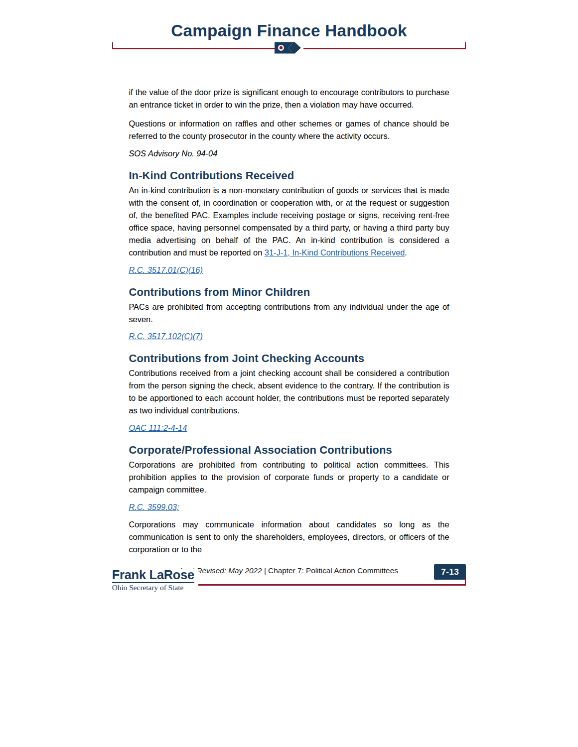Campaign Finance Handbook
if the value of the door prize is significant enough to encourage contributors to purchase an entrance ticket in order to win the prize, then a violation may have occurred.
Questions or information on raffles and other schemes or games of chance should be referred to the county prosecutor in the county where the activity occurs.
SOS Advisory No. 94-04
In-Kind Contributions Received
An in-kind contribution is a non-monetary contribution of goods or services that is made with the consent of, in coordination or cooperation with, or at the request or suggestion of, the benefited PAC. Examples include receiving postage or signs, receiving rent-free office space, having personnel compensated by a third party, or having a third party buy media advertising on behalf of the PAC. An in-kind contribution is considered a contribution and must be reported on 31-J-1, In-Kind Contributions Received.
R.C. 3517.01(C)(16)
Contributions from Minor Children
PACs are prohibited from accepting contributions from any individual under the age of seven.
R.C. 3517.102(C)(7)
Contributions from Joint Checking Accounts
Contributions received from a joint checking account shall be considered a contribution from the person signing the check, absent evidence to the contrary. If the contribution is to be apportioned to each account holder, the contributions must be reported separately as two individual contributions.
OAC 111:2-4-14
Corporate/Professional Association Contributions
Corporations are prohibited from contributing to political action committees. This prohibition applies to the provision of corporate funds or property to a candidate or campaign committee.
R.C. 3599.03;
Corporations may communicate information about candidates so long as the communication is sent to only the shareholders, employees, directors, or officers of the corporation or to the
Last Revised: May 2022 | Chapter 7: Political Action Committees 7-13
Frank LaRose
Ohio Secretary of State